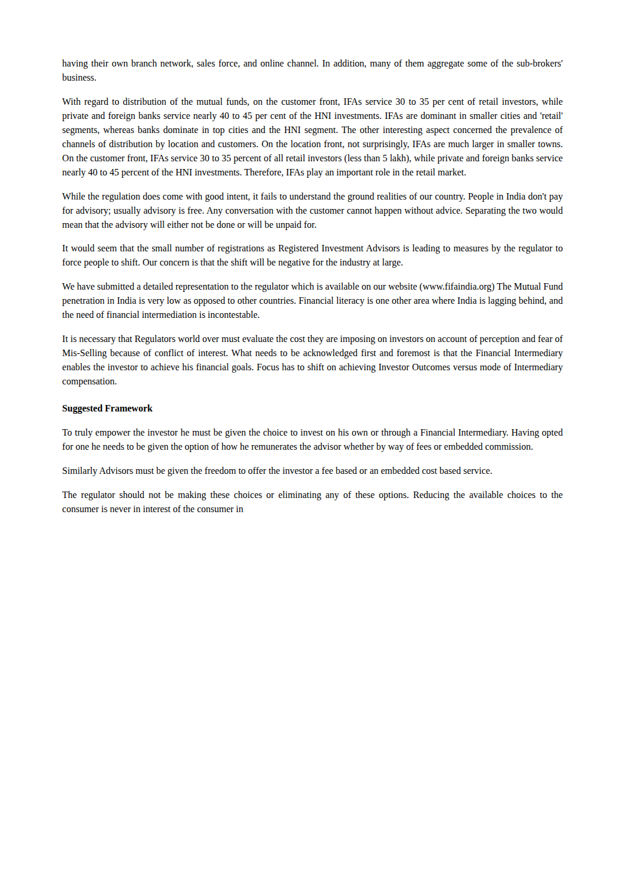having their own branch network, sales force, and online channel. In addition, many of them aggregate some of the sub-brokers' business.
With regard to distribution of the mutual funds, on the customer front, IFAs service 30 to 35 per cent of retail investors, while private and foreign banks service nearly 40 to 45 per cent of the HNI investments. IFAs are dominant in smaller cities and 'retail' segments, whereas banks dominate in top cities and the HNI segment. The other interesting aspect concerned the prevalence of channels of distribution by location and customers. On the location front, not surprisingly, IFAs are much larger in smaller towns. On the customer front, IFAs service 30 to 35 percent of all retail investors (less than 5 lakh), while private and foreign banks service nearly 40 to 45 percent of the HNI investments. Therefore, IFAs play an important role in the retail market.
While the regulation does come with good intent, it fails to understand the ground realities of our country. People in India don't pay for advisory; usually advisory is free. Any conversation with the customer cannot happen without advice. Separating the two would mean that the advisory will either not be done or will be unpaid for.
It would seem that the small number of registrations as Registered Investment Advisors is leading to measures by the regulator to force people to shift. Our concern is that the shift will be negative for the industry at large.
We have submitted a detailed representation to the regulator which is available on our website (www.fifaindia.org) The Mutual Fund penetration in India is very low as opposed to other countries. Financial literacy is one other area where India is lagging behind, and the need of financial intermediation is incontestable.
It is necessary that Regulators world over must evaluate the cost they are imposing on investors on account of perception and fear of Mis-Selling because of conflict of interest. What needs to be acknowledged first and foremost is that the Financial Intermediary enables the investor to achieve his financial goals. Focus has to shift on achieving Investor Outcomes versus mode of Intermediary compensation.
Suggested Framework
To truly empower the investor he must be given the choice to invest on his own or through a Financial Intermediary. Having opted for one he needs to be given the option of how he remunerates the advisor whether by way of fees or embedded commission.
Similarly Advisors must be given the freedom to offer the investor a fee based or an embedded cost based service.
The regulator should not be making these choices or eliminating any of these options. Reducing the available choices to the consumer is never in interest of the consumer in